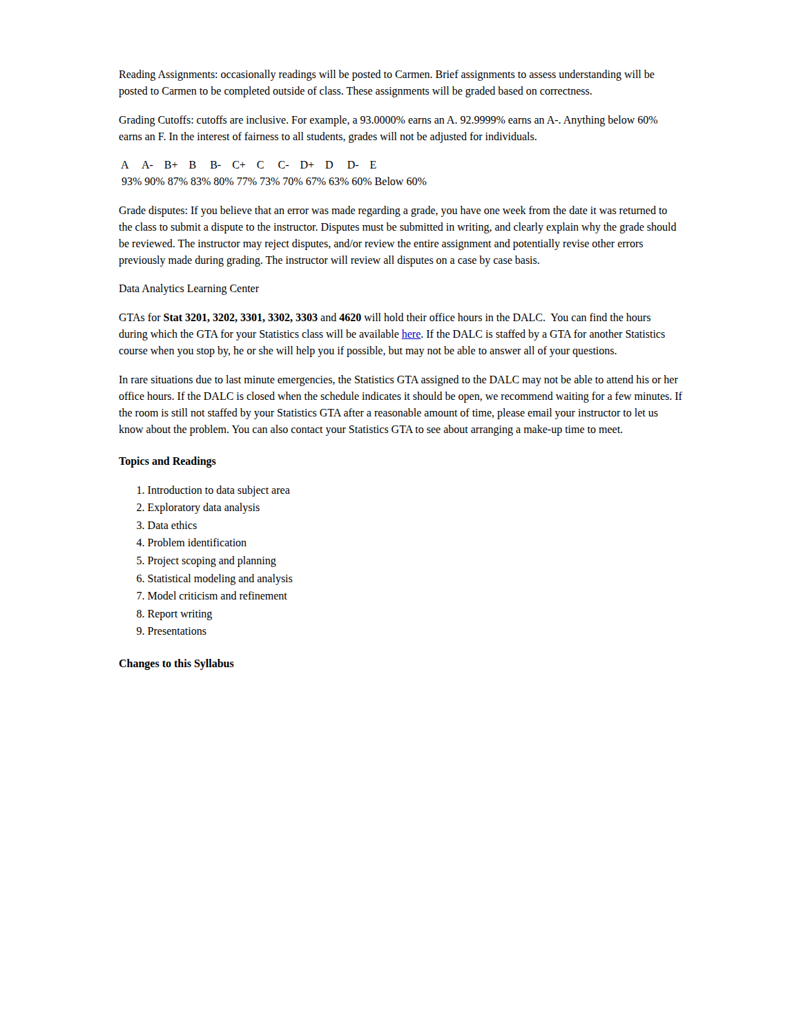Reading Assignments: occasionally readings will be posted to Carmen. Brief assignments to assess understanding will be posted to Carmen to be completed outside of class. These assignments will be graded based on correctness.
Grading Cutoffs: cutoffs are inclusive. For example, a 93.0000% earns an A. 92.9999% earns an A-. Anything below 60% earns an F. In the interest of fairness to all students, grades will not be adjusted for individuals.
A A- B+ B B- C+ C C- D+ D D- E
93% 90% 87% 83% 80% 77% 73% 70% 67% 63% 60% Below 60%
Grade disputes: If you believe that an error was made regarding a grade, you have one week from the date it was returned to the class to submit a dispute to the instructor. Disputes must be submitted in writing, and clearly explain why the grade should be reviewed. The instructor may reject disputes, and/or review the entire assignment and potentially revise other errors previously made during grading. The instructor will review all disputes on a case by case basis.
Data Analytics Learning Center
GTAs for Stat 3201, 3202, 3301, 3302, 3303 and 4620 will hold their office hours in the DALC. You can find the hours during which the GTA for your Statistics class will be available here. If the DALC is staffed by a GTA for another Statistics course when you stop by, he or she will help you if possible, but may not be able to answer all of your questions.
In rare situations due to last minute emergencies, the Statistics GTA assigned to the DALC may not be able to attend his or her office hours. If the DALC is closed when the schedule indicates it should be open, we recommend waiting for a few minutes. If the room is still not staffed by your Statistics GTA after a reasonable amount of time, please email your instructor to let us know about the problem. You can also contact your Statistics GTA to see about arranging a make-up time to meet.
Topics and Readings
Introduction to data subject area
Exploratory data analysis
Data ethics
Problem identification
Project scoping and planning
Statistical modeling and analysis
Model criticism and refinement
Report writing
Presentations
Changes to this Syllabus